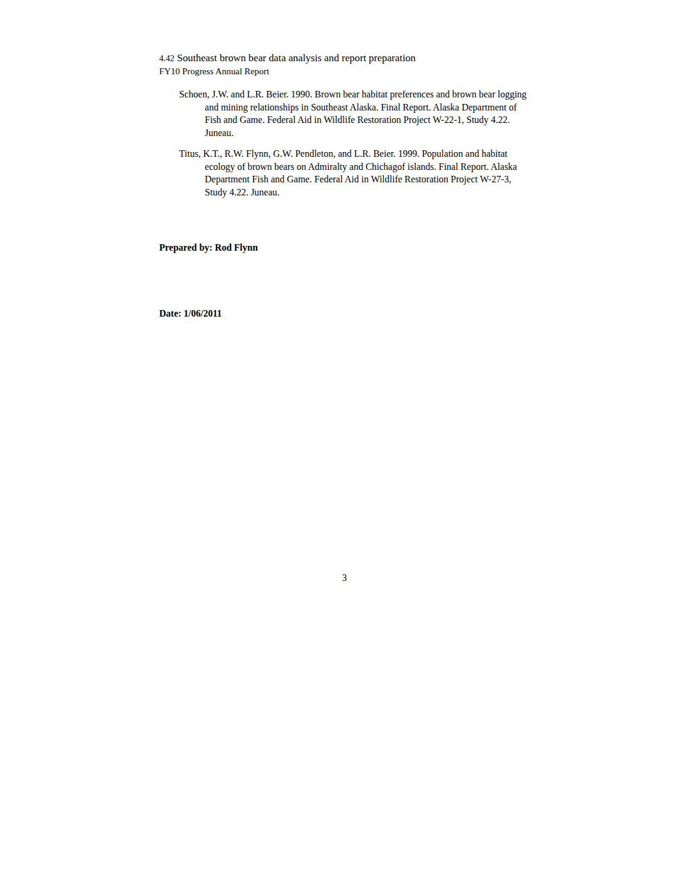4.42 Southeast brown bear data analysis and report preparation
FY10 Progress Annual Report
Schoen, J.W. and L.R. Beier. 1990. Brown bear habitat preferences and brown bear logging and mining relationships in Southeast Alaska. Final Report. Alaska Department of Fish and Game. Federal Aid in Wildlife Restoration Project W-22-1, Study 4.22. Juneau.
Titus, K.T., R.W. Flynn, G.W. Pendleton, and L.R. Beier. 1999. Population and habitat ecology of brown bears on Admiralty and Chichagof islands. Final Report. Alaska Department Fish and Game. Federal Aid in Wildlife Restoration Project W-27-3, Study 4.22. Juneau.
Prepared by: Rod Flynn
Date: 1/06/2011
3